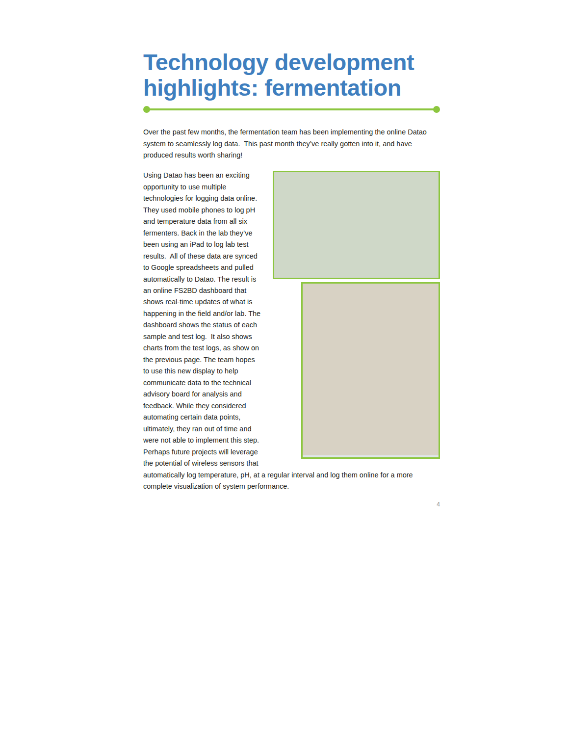Technology development highlights: fermentation
Over the past few months, the fermentation team has been implementing the online Datao system to seamlessly log data. This past month they’ve really gotten into it, and have produced results worth sharing!
Using Datao has been an exciting opportunity to use multiple technologies for logging data online. They used mobile phones to log pH and temperature data from all six fermenters. Back in the lab they’ve been using an iPad to log lab test results. All of these data are synced to Google spreadsheets and pulled automatically to Datao. The result is an online FS2BD dashboard that shows real-time updates of what is happening in the field and/or lab. The dashboard shows the status of each sample and test log. It also shows charts from the test logs, as show on the previous page. The team hopes to use this new display to help communicate data to the technical advisory board for analysis and feedback. While they considered automating certain data points, ultimately, they ran out of time and were not able to implement this step. Perhaps future projects will leverage the potential of wireless sensors that automatically log temperature, pH, at a regular interval and log them online for a more complete visualization of system performance.
4